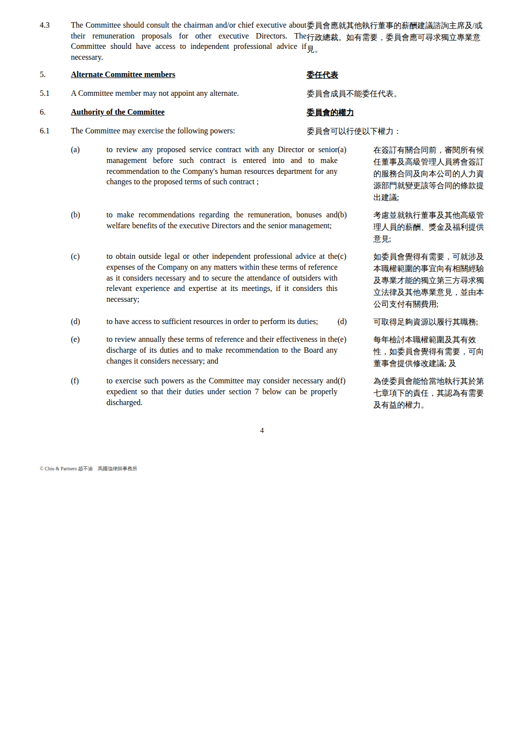| 4.3 | The Committee should consult the chairman and/or chief executive about their remuneration proposals for other executive Directors. The Committee should have access to independent professional advice if necessary. | 委員會應就其他執行董事的薪酬建議諮詢主席及/或行政總裁。如有需要，委員會應可尋求獨立專業意見。 |
| 5. | Alternate Committee members | 委任代表 |
| 5.1 | A Committee member may not appoint any alternate. | 委員會成員不能委任代表。 |
| 6. | Authority of the Committee | 委員會的權力 |
| 6.1 | The Committee may exercise the following powers: | 委員會可以行使以下權力： |
| | (a) | to review any proposed service contract with any Director or senior management before such contract is entered into and to make recommendation to the Company's human resources department for any changes to the proposed terms of such contract ; | (a) | 在簽訂有關合同前，審閱所有候任董事及高級管理人員將會簽訂的服務合同及向本公司的人力資源部門就變更該等合同的條款提出建議; |
| | (b) | to make recommendations regarding the remuneration, bonuses and welfare benefits of the executive Directors and the senior management; | (b) | 考慮並就執行董事及其他高級管理人員的薪酬、獎金及福利提供意見; |
| | (c) | to obtain outside legal or other independent professional advice at the expenses of the Company on any matters within these terms of reference as it considers necessary and to secure the attendance of outsiders with relevant experience and expertise at its meetings, if it considers this necessary; | (c) | 如委員會覺得有需要，可就涉及本職權範圍的事宜向有相關經驗及專業才能的獨立第三方尋求獨立法律及其他專業意見，並由本公司支付有關費用; |
| | (d) | to have access to sufficient resources in order to perform its duties; | (d) | 可取得足夠資源以履行其職務; |
| | (e) | to review annually these terms of reference and their effectiveness in the discharge of its duties and to make recommendation to the Board any changes it considers necessary; and | (e) | 每年檢討本職權範圍及其有效性，如委員會覺得有需要，可向董事會提供修改建議; 及 |
| | (f) | to exercise such powers as the Committee may consider necessary and expedient so that their duties under section 7 below can be properly discharged. | (f) | 為使委員會能恰當地執行其於第七章項下的責任，其認為有需要及有益的權力。 |
4
© Chiu & Partners 趙不渝　馬國強律師事務所